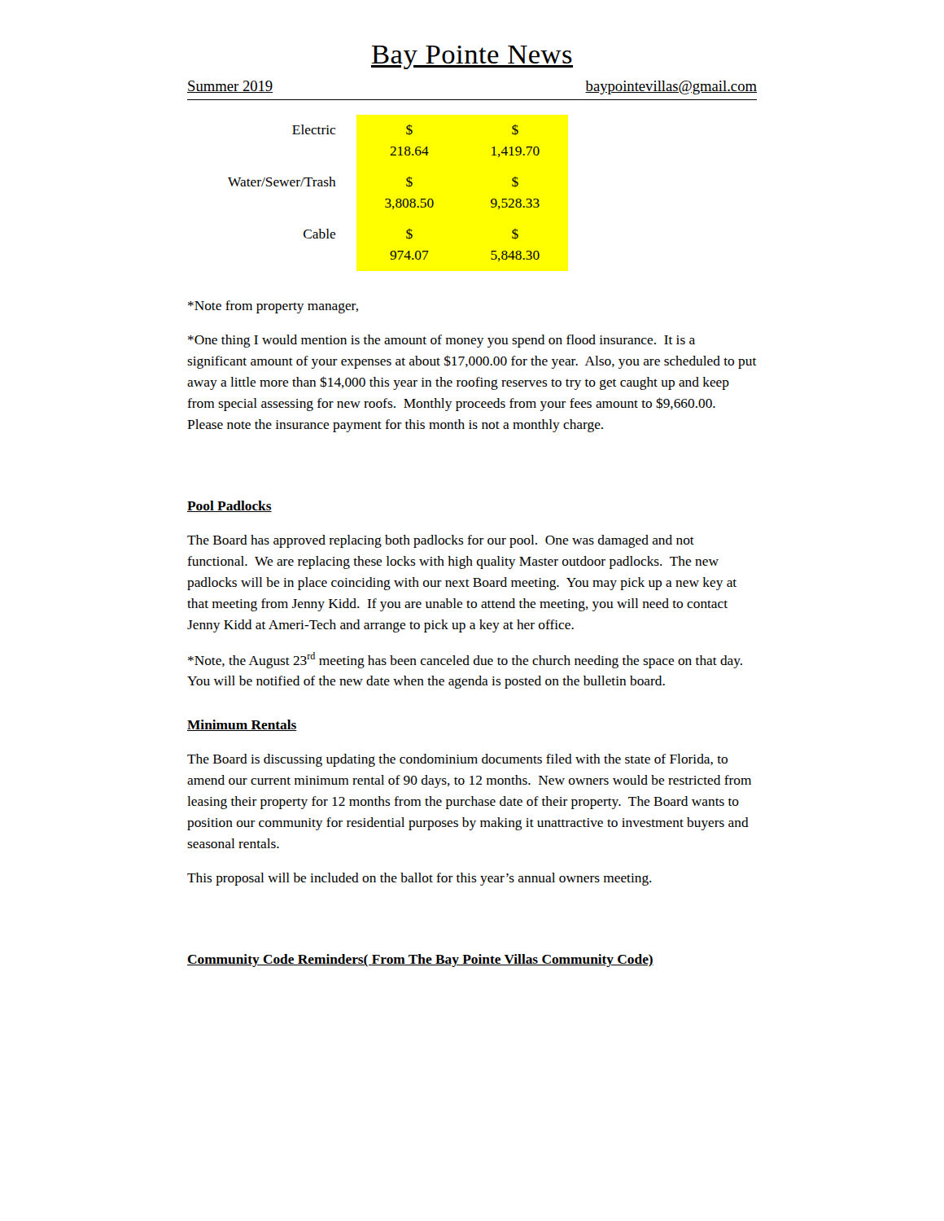Bay Pointe News
Summer 2019 baypointevillas@gmail.com
| Electric | $ 218.64 | $ 1,419.70 |
| Water/Sewer/Trash | $ 3,808.50 | $ 9,528.33 |
| Cable | $ 974.07 | $ 5,848.30 |
*Note from property manager,
*One thing I would mention is the amount of money you spend on flood insurance. It is a significant amount of your expenses at about $17,000.00 for the year. Also, you are scheduled to put away a little more than $14,000 this year in the roofing reserves to try to get caught up and keep from special assessing for new roofs. Monthly proceeds from your fees amount to $9,660.00. Please note the insurance payment for this month is not a monthly charge.
Pool Padlocks
The Board has approved replacing both padlocks for our pool. One was damaged and not functional. We are replacing these locks with high quality Master outdoor padlocks. The new padlocks will be in place coinciding with our next Board meeting. You may pick up a new key at that meeting from Jenny Kidd. If you are unable to attend the meeting, you will need to contact Jenny Kidd at Ameri-Tech and arrange to pick up a key at her office.
*Note, the August 23rd meeting has been canceled due to the church needing the space on that day. You will be notified of the new date when the agenda is posted on the bulletin board.
Minimum Rentals
The Board is discussing updating the condominium documents filed with the state of Florida, to amend our current minimum rental of 90 days, to 12 months. New owners would be restricted from leasing their property for 12 months from the purchase date of their property. The Board wants to position our community for residential purposes by making it unattractive to investment buyers and seasonal rentals.
This proposal will be included on the ballot for this year’s annual owners meeting.
Community Code Reminders( From The Bay Pointe Villas Community Code)